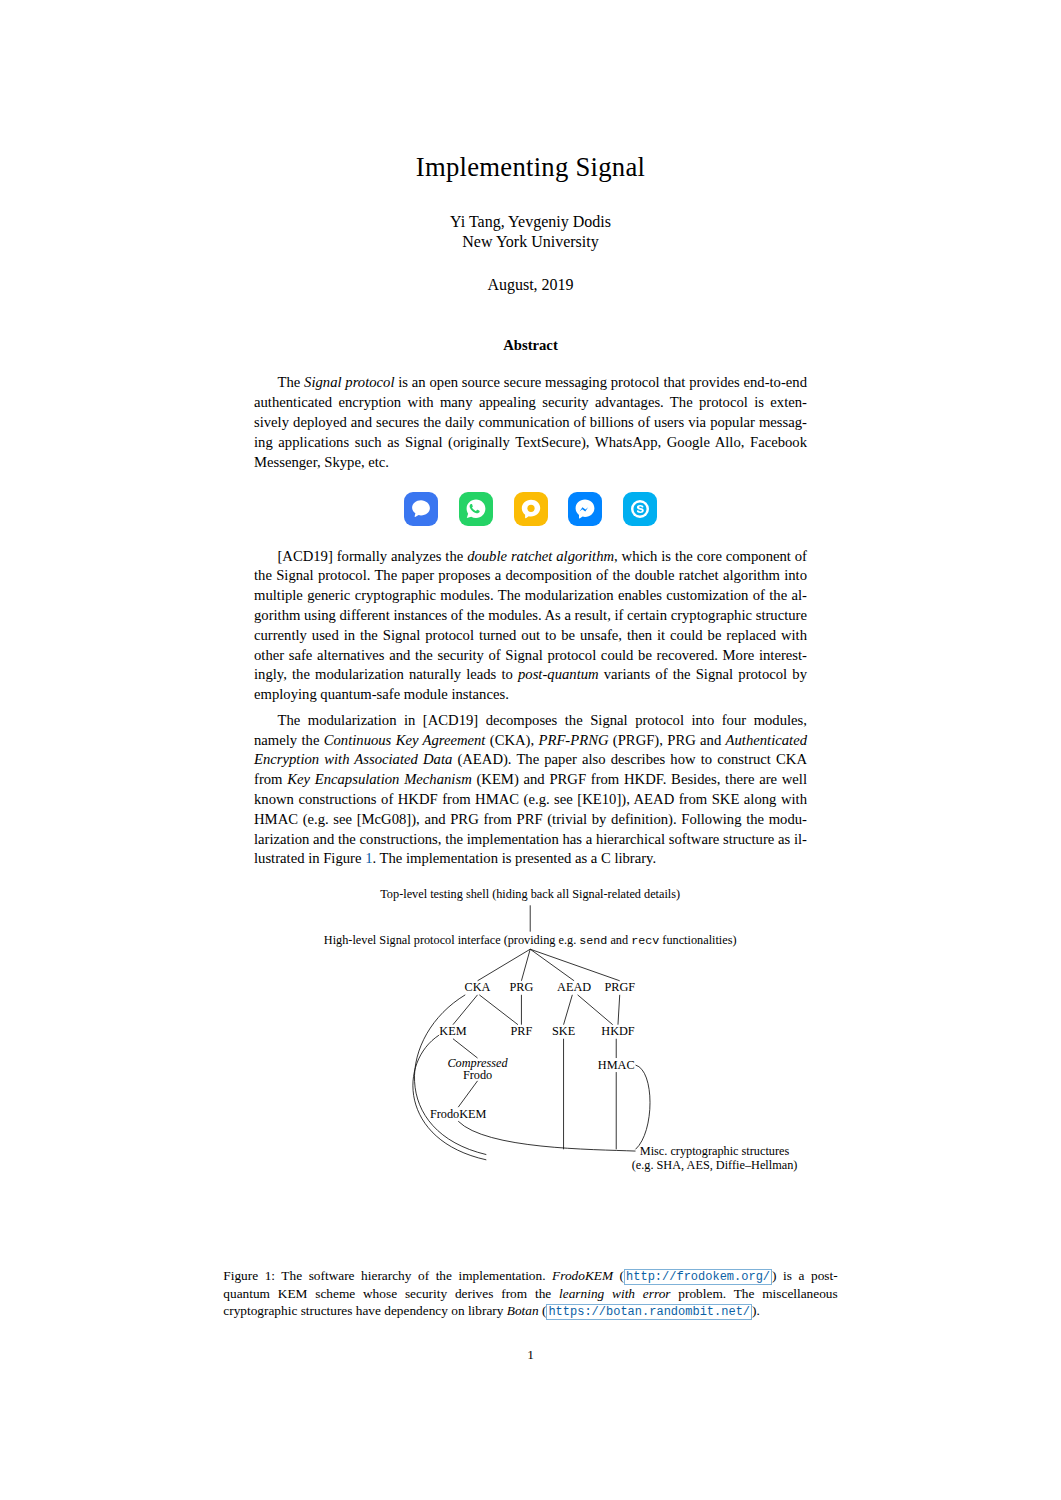Implementing Signal
Yi Tang, Yevgeniy Dodis
New York University
August, 2019
Abstract
The Signal protocol is an open source secure messaging protocol that provides end-to-end authenticated encryption with many appealing security advantages. The protocol is extensively deployed and secures the daily communication of billions of users via popular messaging applications such as Signal (originally TextSecure), WhatsApp, Google Allo, Facebook Messenger, Skype, etc.
[ACD19] formally analyzes the double ratchet algorithm, which is the core component of the Signal protocol. The paper proposes a decomposition of the double ratchet algorithm into multiple generic cryptographic modules. The modularization enables customization of the algorithm using different instances of the modules. As a result, if certain cryptographic structure currently used in the Signal protocol turned out to be unsafe, then it could be replaced with other safe alternatives and the security of Signal protocol could be recovered. More interestingly, the modularization naturally leads to post-quantum variants of the Signal protocol by employing quantum-safe module instances.
The modularization in [ACD19] decomposes the Signal protocol into four modules, namely the Continuous Key Agreement (CKA), PRF-PRNG (PRGF), PRG and Authenticated Encryption with Associated Data (AEAD). The paper also describes how to construct CKA from Key Encapsulation Mechanism (KEM) and PRGF from HKDF. Besides, there are well known constructions of HKDF from HMAC (e.g. see [KE10]), AEAD from SKE along with HMAC (e.g. see [McG08]), and PRG from PRF (trivial by definition). Following the modularization and the constructions, the implementation has a hierarchical software structure as illustrated in Figure 1. The implementation is presented as a C library.
Top-level testing shell (hiding back all Signal-related details) High-level Signal protocol interface (providing e.g. send and recv functionalities) CKA PRG AEAD PRGF KEM PRF SKE HKDF Compressed Frodo HMAC FrodoKEM Misc. cryptographic structures (e.g. SHA, AES, Diffie–Hellman)
Figure 1: The software hierarchy of the implementation. FrodoKEM (http://frodokem.org/) is a post-quantum KEM scheme whose security derives from the learning with error problem. The miscellaneous cryptographic structures have dependency on library Botan (https://botan.randombit.net/).
1